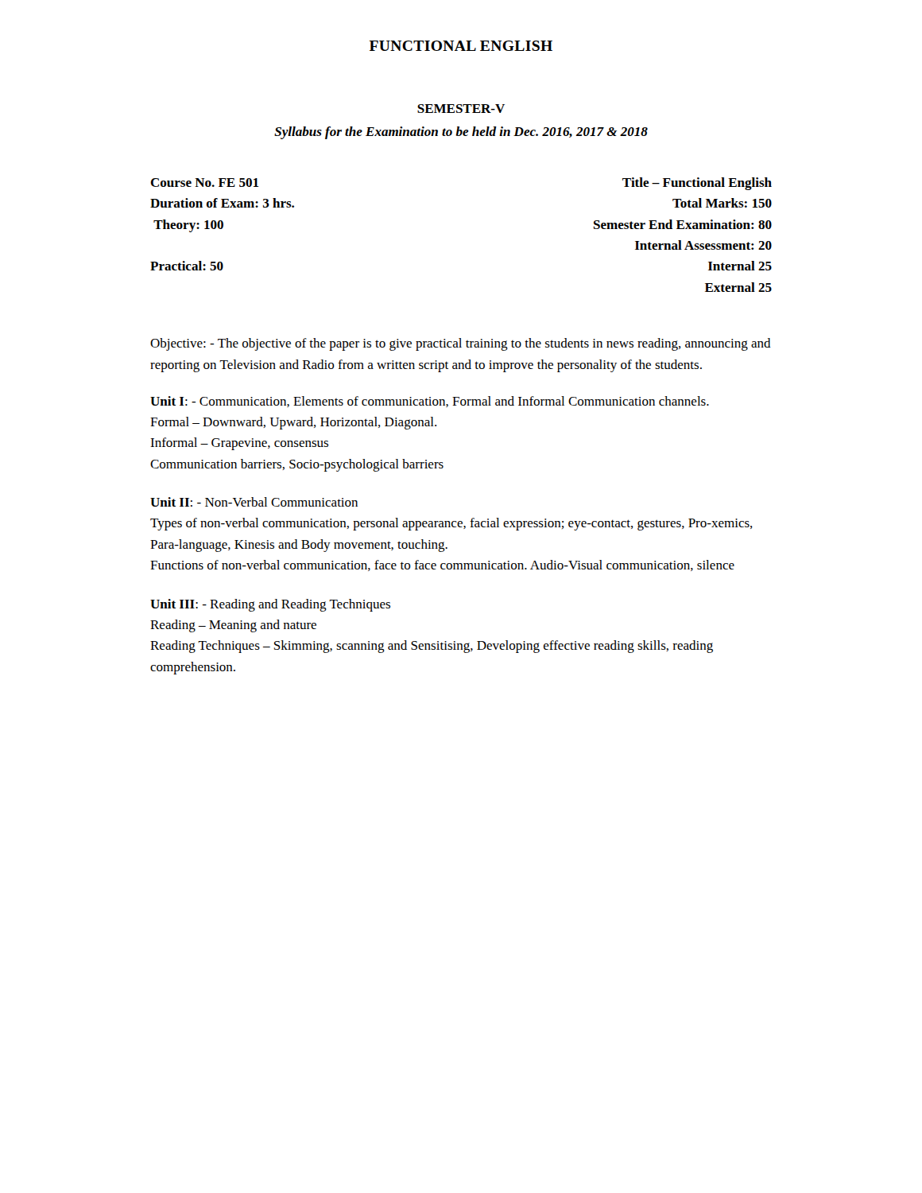FUNCTIONAL ENGLISH
SEMESTER-V
Syllabus for the Examination to be held in Dec. 2016, 2017 & 2018
| Course No. FE 501 | Title – Functional English |
| Duration of Exam: 3 hrs. | Total Marks: 150 |
| Theory: 100 | Semester End Examination: 80 |
| | Internal Assessment: 20 |
| Practical: 50 | Internal 25 |
| | External 25 |
Objective: - The objective of the paper is to give practical training to the students in news reading, announcing and reporting on Television and Radio from a written script and to improve the personality of the students.
Unit I: - Communication, Elements of communication, Formal and Informal Communication channels.
Formal – Downward, Upward, Horizontal, Diagonal.
Informal – Grapevine, consensus
Communication barriers, Socio-psychological barriers
Unit II: - Non-Verbal Communication
Types of non-verbal communication, personal appearance, facial expression; eye-contact, gestures, Pro-xemics, Para-language, Kinesis and Body movement, touching.
Functions of non-verbal communication, face to face communication. Audio-Visual communication, silence
Unit III: - Reading and Reading Techniques
Reading – Meaning and nature
Reading Techniques – Skimming, scanning and Sensitising, Developing effective reading skills, reading comprehension.